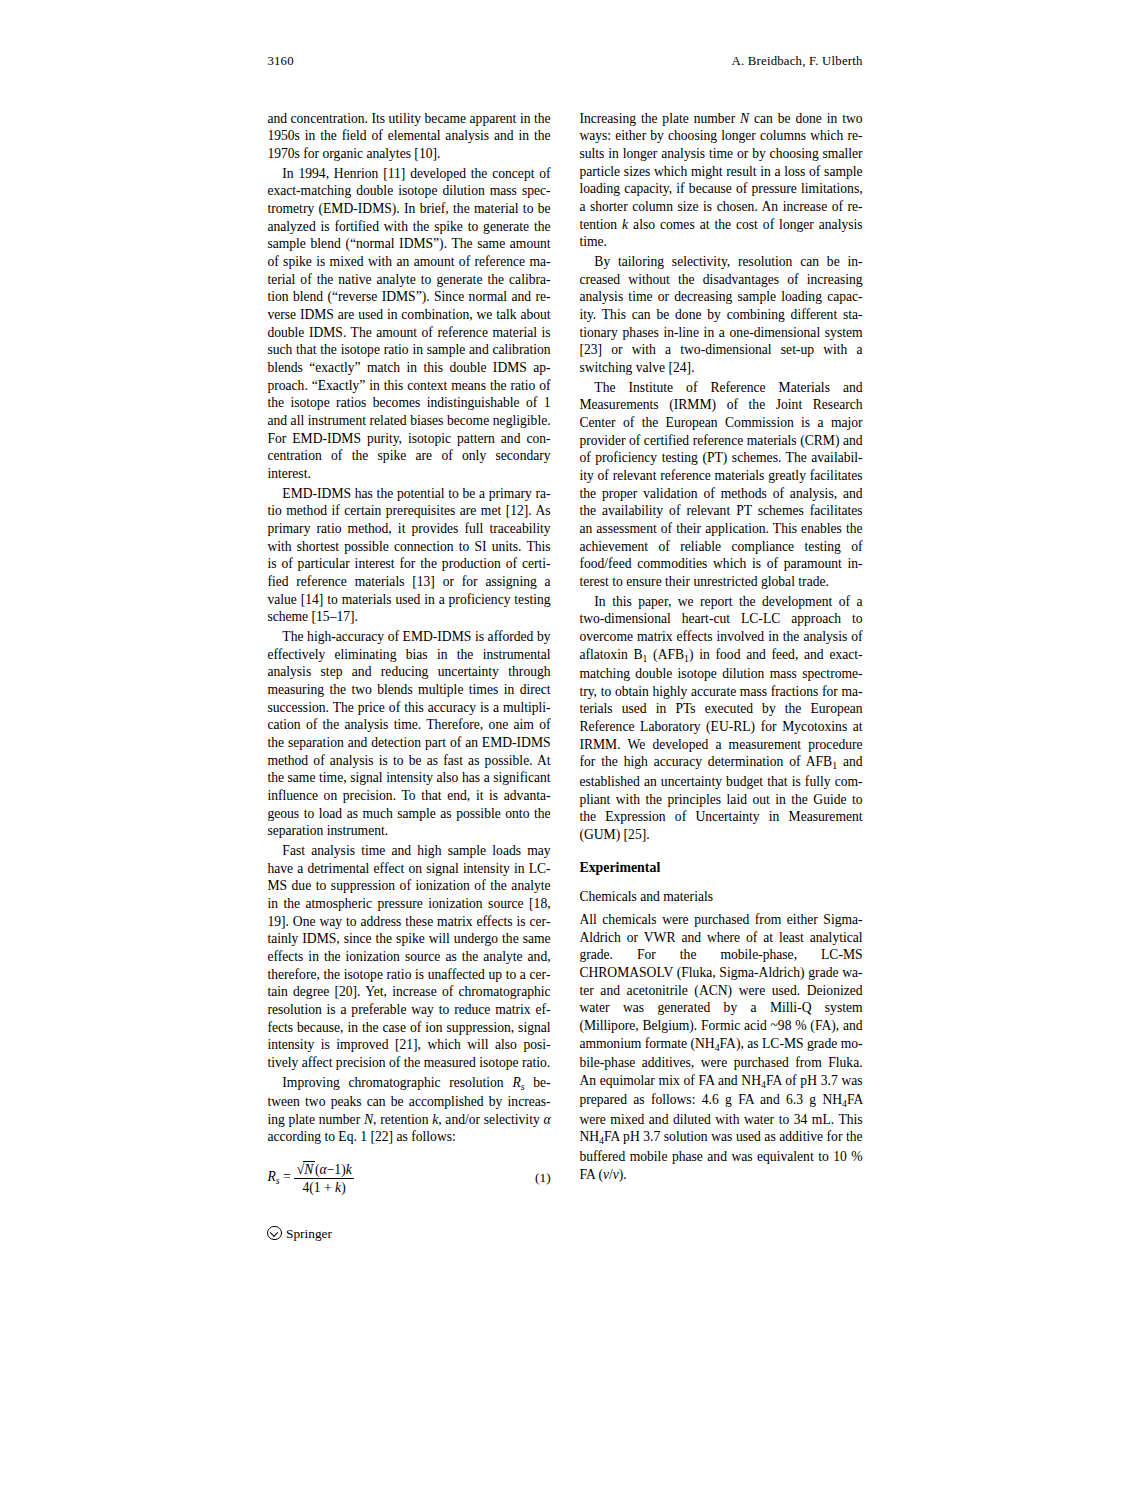3160 A. Breidbach, F. Ulberth
and concentration. Its utility became apparent in the 1950s in the field of elemental analysis and in the 1970s for organic analytes [10].
In 1994, Henrion [11] developed the concept of exact-matching double isotope dilution mass spectrometry (EMD-IDMS). In brief, the material to be analyzed is fortified with the spike to generate the sample blend (“normal IDMS”). The same amount of spike is mixed with an amount of reference material of the native analyte to generate the calibration blend (“reverse IDMS”). Since normal and reverse IDMS are used in combination, we talk about double IDMS. The amount of reference material is such that the isotope ratio in sample and calibration blends “exactly” match in this double IDMS approach. “Exactly” in this context means the ratio of the isotope ratios becomes indistinguishable of 1 and all instrument related biases become negligible. For EMD-IDMS purity, isotopic pattern and concentration of the spike are of only secondary interest.
EMD-IDMS has the potential to be a primary ratio method if certain prerequisites are met [12]. As primary ratio method, it provides full traceability with shortest possible connection to SI units. This is of particular interest for the production of certified reference materials [13] or for assigning a value [14] to materials used in a proficiency testing scheme [15–17].
The high-accuracy of EMD-IDMS is afforded by effectively eliminating bias in the instrumental analysis step and reducing uncertainty through measuring the two blends multiple times in direct succession. The price of this accuracy is a multiplication of the analysis time. Therefore, one aim of the separation and detection part of an EMD-IDMS method of analysis is to be as fast as possible. At the same time, signal intensity also has a significant influence on precision. To that end, it is advantageous to load as much sample as possible onto the separation instrument.
Fast analysis time and high sample loads may have a detrimental effect on signal intensity in LC-MS due to suppression of ionization of the analyte in the atmospheric pressure ionization source [18, 19]. One way to address these matrix effects is certainly IDMS, since the spike will undergo the same effects in the ionization source as the analyte and, therefore, the isotope ratio is unaffected up to a certain degree [20]. Yet, increase of chromatographic resolution is a preferable way to reduce matrix effects because, in the case of ion suppression, signal intensity is improved [21], which will also positively affect precision of the measured isotope ratio.
Improving chromatographic resolution Rs between two peaks can be accomplished by increasing plate number N, retention k, and/or selectivity α according to Eq. 1 [22] as follows:
Rs = N(α−1)k 4(1 + k) (1)
Increasing the plate number N can be done in two ways: either by choosing longer columns which results in longer analysis time or by choosing smaller particle sizes which might result in a loss of sample loading capacity, if because of pressure limitations, a shorter column size is chosen. An increase of retention k also comes at the cost of longer analysis time.
By tailoring selectivity, resolution can be increased without the disadvantages of increasing analysis time or decreasing sample loading capacity. This can be done by combining different stationary phases in-line in a one-dimensional system [23] or with a two-dimensional set-up with a switching valve [24].
The Institute of Reference Materials and Measurements (IRMM) of the Joint Research Center of the European Commission is a major provider of certified reference materials (CRM) and of proficiency testing (PT) schemes. The availability of relevant reference materials greatly facilitates the proper validation of methods of analysis, and the availability of relevant PT schemes facilitates an assessment of their application. This enables the achievement of reliable compliance testing of food/feed commodities which is of paramount interest to ensure their unrestricted global trade.
In this paper, we report the development of a two-dimensional heart-cut LC-LC approach to overcome matrix effects involved in the analysis of aflatoxin B1 (AFB1) in food and feed, and exact-matching double isotope dilution mass spectrometry, to obtain highly accurate mass fractions for materials used in PTs executed by the European Reference Laboratory (EU-RL) for Mycotoxins at IRMM. We developed a measurement procedure for the high accuracy determination of AFB1 and established an uncertainty budget that is fully compliant with the principles laid out in the Guide to the Expression of Uncertainty in Measurement (GUM) [25].
Experimental
Chemicals and materials
All chemicals were purchased from either Sigma-Aldrich or VWR and where of at least analytical grade. For the mobile-phase, LC-MS CHROMASOLV (Fluka, Sigma-Aldrich) grade water and acetonitrile (ACN) were used. Deionized water was generated by a Milli-Q system (Millipore, Belgium). Formic acid ~98 % (FA), and ammonium formate (NH4 FA), as LC-MS grade mobile-phase additives, were purchased from Fluka. An equimolar mix of FA and NH4 FA of pH 3.7 was prepared as follows: 4.6 g FA and 6.3 g NH4 FA were mixed and diluted with water to 34 mL. This NH4 FA pH 3.7 solution was used as additive for the buffered mobile phase and was equivalent to 10 % FA (v/v).
Springer